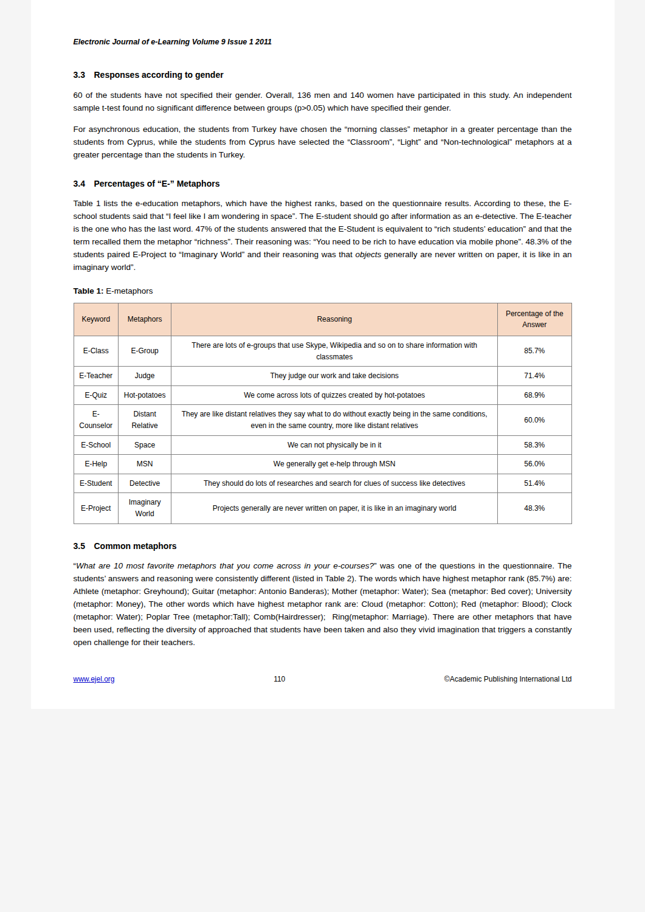Electronic Journal of e-Learning Volume 9 Issue 1 2011
3.3 Responses according to gender
60 of the students have not specified their gender. Overall, 136 men and 140 women have participated in this study. An independent sample t-test found no significant difference between groups (p>0.05) which have specified their gender.
For asynchronous education, the students from Turkey have chosen the “morning classes” metaphor in a greater percentage than the students from Cyprus, while the students from Cyprus have selected the “Classroom”, “Light” and “Non-technological” metaphors at a greater percentage than the students in Turkey.
3.4 Percentages of “E-” Metaphors
Table 1 lists the e-education metaphors, which have the highest ranks, based on the questionnaire results. According to these, the E-school students said that “I feel like I am wondering in space”. The E-student should go after information as an e-detective. The E-teacher is the one who has the last word. 47% of the students answered that the E-Student is equivalent to “rich students’ education” and that the term recalled them the metaphor “richness”. Their reasoning was: “You need to be rich to have education via mobile phone”. 48.3% of the students paired E-Project to “Imaginary World” and their reasoning was that objects generally are never written on paper, it is like in an imaginary world”.
Table 1: E-metaphors
| Keyword | Metaphors | Reasoning | Percentage of the Answer |
| --- | --- | --- | --- |
| E-Class | E-Group | There are lots of e-groups that use Skype, Wikipedia and so on to share information with classmates | 85.7% |
| E-Teacher | Judge | They judge our work and take decisions | 71.4% |
| E-Quiz | Hot-potatoes | We come across lots of quizzes created by hot-potatoes | 68.9% |
| E-Counselor | Distant Relative | They are like distant relatives they say what to do without exactly being in the same conditions, even in the same country, more like distant relatives | 60.0% |
| E-School | Space | We can not physically be in it | 58.3% |
| E-Help | MSN | We generally get e-help through MSN | 56.0% |
| E-Student | Detective | They should do lots of researches and search for clues of success like detectives | 51.4% |
| E-Project | Imaginary World | Projects generally are never written on paper, it is like in an imaginary world | 48.3% |
3.5 Common metaphors
“What are 10 most favorite metaphors that you come across in your e-courses?” was one of the questions in the questionnaire. The students’ answers and reasoning were consistently different (listed in Table 2). The words which have highest metaphor rank (85.7%) are: Athlete (metaphor: Greyhound); Guitar (metaphor: Antonio Banderas); Mother (metaphor: Water); Sea (metaphor: Bed cover); University (metaphor: Money), The other words which have highest metaphor rank are: Cloud (metaphor: Cotton); Red (metaphor: Blood); Clock (metaphor: Water); Poplar Tree (metaphor:Tall); Comb(Hairdresser); Ring(metaphor: Marriage). There are other metaphors that have been used, reflecting the diversity of approached that students have been taken and also they vivid imagination that triggers a constantly open challenge for their teachers.
www.ejel.org
110
©Academic Publishing International Ltd